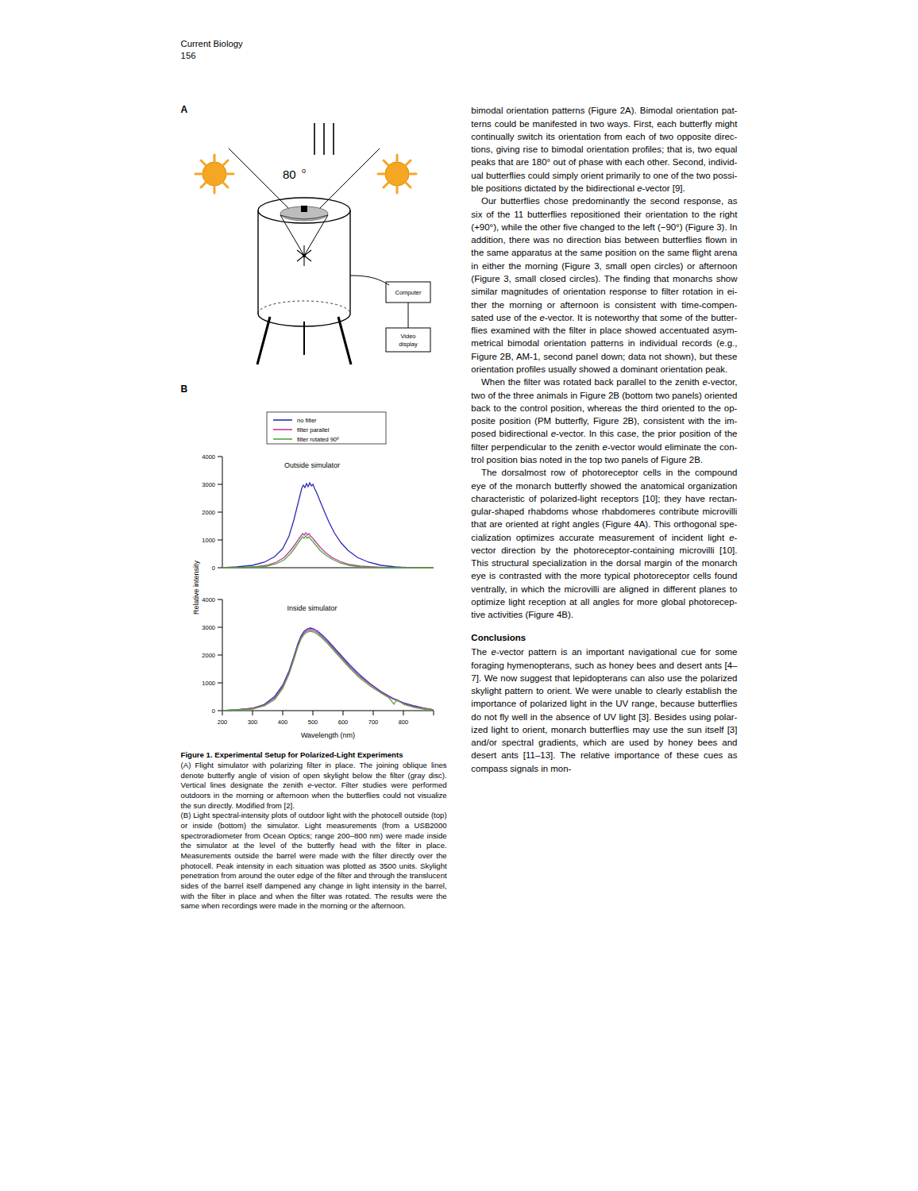Current Biology
156
A
80 o Computer Video display
B
no filter filter parallel filter rotated 90º 0 1000 2000 3000 4000 Outside simulator 0 1000 2000 3000 4000 Inside simulator 200 300 400 500 600 700 800 Wavelength (nm) Relative intensity
Figure 1. Experimental Setup for Polarized-Light Experiments
(A) Flight simulator with polarizing filter in place. The joining oblique lines denote butterfly angle of vision of open skylight below the filter (gray disc). Vertical lines designate the zenith e-vector. Filter studies were performed outdoors in the morning or afternoon when the butterflies could not visualize the sun directly. Modified from [2].
(B) Light spectral-intensity plots of outdoor light with the photocell outside (top) or inside (bottom) the simulator. Light measurements (from a USB2000 spectroradiometer from Ocean Optics; range 200–800 nm) were made inside the simulator at the level of the butterfly head with the filter in place. Measurements outside the barrel were made with the filter directly over the photocell. Peak intensity in each situation was plotted as 3500 units. Skylight penetration from around the outer edge of the filter and through the translucent sides of the barrel itself dampened any change in light intensity in the barrel, with the filter in place and when the filter was rotated. The results were the same when recordings were made in the morning or the afternoon.
bimodal orientation patterns (Figure 2A). Bimodal orientation patterns could be manifested in two ways. First, each butterfly might continually switch its orientation from each of two opposite directions, giving rise to bimodal orientation profiles; that is, two equal peaks that are 180° out of phase with each other. Second, individual butterflies could simply orient primarily to one of the two possible positions dictated by the bidirectional e-vector [9].
Our butterflies chose predominantly the second response, as six of the 11 butterflies repositioned their orientation to the right (+90°), while the other five changed to the left (−90°) (Figure 3). In addition, there was no direction bias between butterflies flown in the same apparatus at the same position on the same flight arena in either the morning (Figure 3, small open circles) or afternoon (Figure 3, small closed circles). The finding that monarchs show similar magnitudes of orientation response to filter rotation in either the morning or afternoon is consistent with time-compensated use of the e-vector. It is noteworthy that some of the butterflies examined with the filter in place showed accentuated asymmetrical bimodal orientation patterns in individual records (e.g., Figure 2B, AM-1, second panel down; data not shown), but these orientation profiles usually showed a dominant orientation peak.
When the filter was rotated back parallel to the zenith e-vector, two of the three animals in Figure 2B (bottom two panels) oriented back to the control position, whereas the third oriented to the opposite position (PM butterfly, Figure 2B), consistent with the imposed bidirectional e-vector. In this case, the prior position of the filter perpendicular to the zenith e-vector would eliminate the control position bias noted in the top two panels of Figure 2B.
The dorsalmost row of photoreceptor cells in the compound eye of the monarch butterfly showed the anatomical organization characteristic of polarized-light receptors [10]; they have rectangular-shaped rhabdoms whose rhabdomeres contribute microvilli that are oriented at right angles (Figure 4A). This orthogonal specialization optimizes accurate measurement of incident light e-vector direction by the photoreceptor-containing microvilli [10]. This structural specialization in the dorsal margin of the monarch eye is contrasted with the more typical photoreceptor cells found ventrally, in which the microvilli are aligned in different planes to optimize light reception at all angles for more global photoreceptive activities (Figure 4B).
Conclusions
The e-vector pattern is an important navigational cue for some foraging hymenopterans, such as honey bees and desert ants [4–7]. We now suggest that lepidopterans can also use the polarized skylight pattern to orient. We were unable to clearly establish the importance of polarized light in the UV range, because butterflies do not fly well in the absence of UV light [3]. Besides using polarized light to orient, monarch butterflies may use the sun itself [3] and/or spectral gradients, which are used by honey bees and desert ants [11–13]. The relative importance of these cues as compass signals in mon-